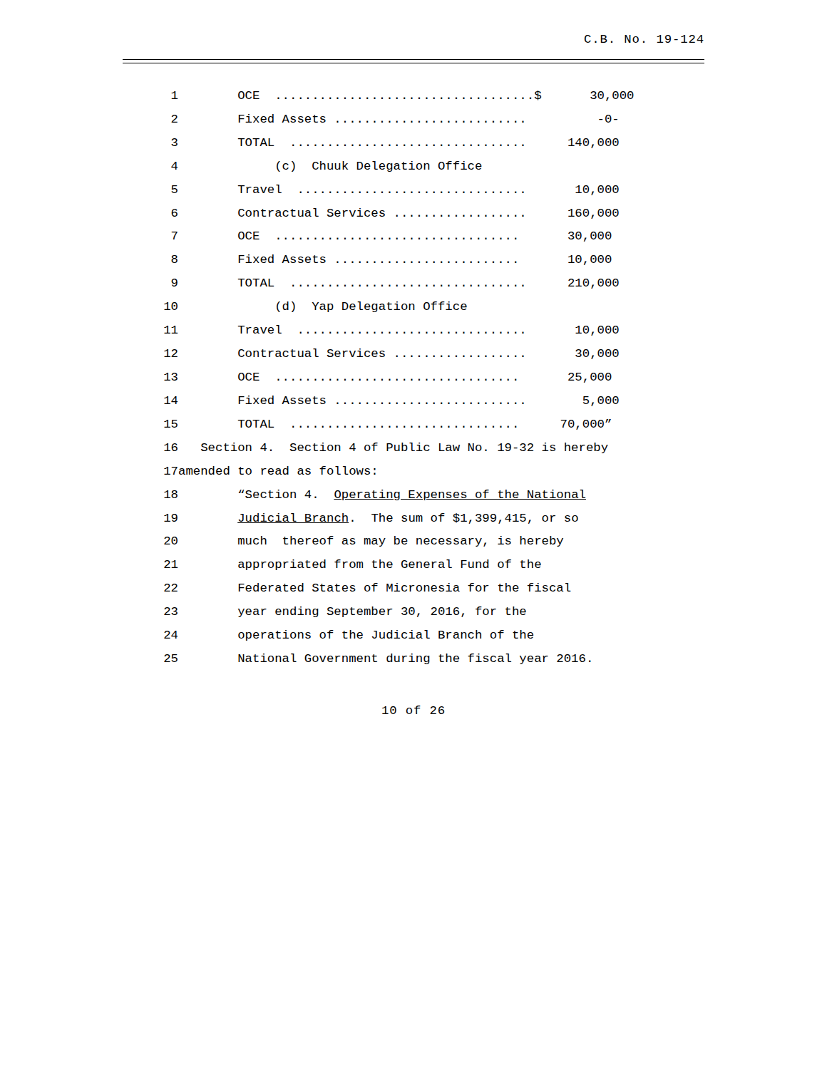C.B. No. 19-124
| 1 | OCE ...................................$ 30,000 |
| 2 | Fixed Assets .......................... -0- |
| 3 | TOTAL ................................ 140,000 |
| 4 | (c) Chuuk Delegation Office |
| 5 | Travel ............................... 10,000 |
| 6 | Contractual Services .................. 160,000 |
| 7 | OCE ................................. 30,000 |
| 8 | Fixed Assets ......................... 10,000 |
| 9 | TOTAL ................................ 210,000 |
| 10 | (d) Yap Delegation Office |
| 11 | Travel ............................... 10,000 |
| 12 | Contractual Services .................. 30,000 |
| 13 | OCE ................................. 25,000 |
| 14 | Fixed Assets .......................... 5,000 |
| 15 | TOTAL ............................... 70,000” |
| 16 | Section 4. Section 4 of Public Law No. 19-32 is hereby |
| 17 | amended to read as follows: |
| 18 | “Section 4. Operating Expenses of the National |
| 19 | Judicial Branch . The sum of $1,399,415, or so |
| 20 | much thereof as may be necessary, is hereby |
| 21 | appropriated from the General Fund of the |
| 22 | Federated States of Micronesia for the fiscal |
| 23 | year ending September 30, 2016, for the |
| 24 | operations of the Judicial Branch of the |
| 25 | National Government during the fiscal year 2016. |
10 of 26